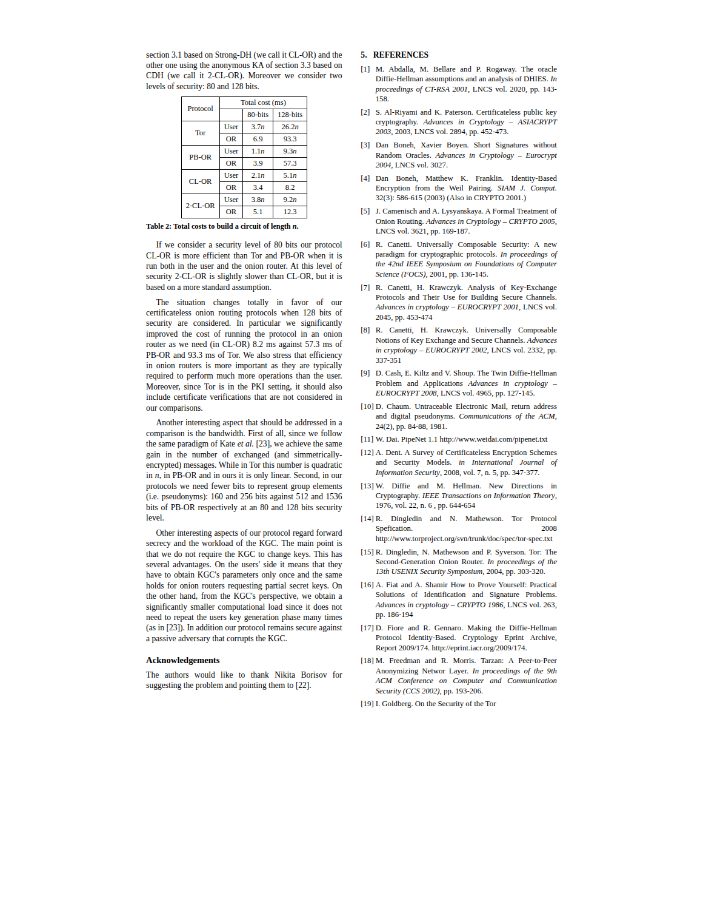section 3.1 based on Strong-DH (we call it CL-OR) and the other one using the anonymous KA of section 3.3 based on CDH (we call it 2-CL-OR). Moreover we consider two levels of security: 80 and 128 bits.
| Protocol | Total cost (ms) |
| --- | --- |
| | 80-bits | 128-bits |
| Tor | User | 3.7 n | 26.2 n |
| OR | 6.9 | 93.3 |
| PB-OR | User | 1.1 n | 9.3 n |
| OR | 3.9 | 57.3 |
| CL-OR | User | 2.1 n | 5.1 n |
| OR | 3.4 | 8.2 |
| 2-CL-OR | User | 3.8 n | 9.2 n |
| OR | 5.1 | 12.3 |
Table 2: Total costs to build a circuit of length n.
If we consider a security level of 80 bits our protocol CL-OR is more efficient than Tor and PB-OR when it is run both in the user and the onion router. At this level of security 2-CL-OR is slightly slower than CL-OR, but it is based on a more standard assumption.
The situation changes totally in favor of our certificateless onion routing protocols when 128 bits of security are considered. In particular we significantly improved the cost of running the protocol in an onion router as we need (in CL-OR) 8.2 ms against 57.3 ms of PB-OR and 93.3 ms of Tor. We also stress that efficiency in onion routers is more important as they are typically required to perform much more operations than the user. Moreover, since Tor is in the PKI setting, it should also include certificate verifications that are not considered in our comparisons.
Another interesting aspect that should be addressed in a comparison is the bandwidth. First of all, since we follow the same paradigm of Kate et al. [23], we achieve the same gain in the number of exchanged (and simmetrically-encrypted) messages. While in Tor this number is quadratic in n, in PB-OR and in ours it is only linear. Second, in our protocols we need fewer bits to represent group elements (i.e. pseudonyms): 160 and 256 bits against 512 and 1536 bits of PB-OR respectively at an 80 and 128 bits security level.
Other interesting aspects of our protocol regard forward secrecy and the workload of the KGC. The main point is that we do not require the KGC to change keys. This has several advantages. On the users' side it means that they have to obtain KGC's parameters only once and the same holds for onion routers requesting partial secret keys. On the other hand, from the KGC's perspective, we obtain a significantly smaller computational load since it does not need to repeat the users key generation phase many times (as in [23]). In addition our protocol remains secure against a passive adversary that corrupts the KGC.
Acknowledgements
The authors would like to thank Nikita Borisov for suggesting the problem and pointing them to [22].
5. REFERENCES
[1] M. Abdalla, M. Bellare and P. Rogaway. The oracle Diffie-Hellman assumptions and an analysis of DHIES. In proceedings of CT-RSA 2001, LNCS vol. 2020, pp. 143-158.
[2] S. Al-Riyami and K. Paterson. Certificateless public key cryptography. Advances in Cryptology – ASIACRYPT 2003, 2003, LNCS vol. 2894, pp. 452-473.
[3] Dan Boneh, Xavier Boyen. Short Signatures without Random Oracles. Advances in Cryptology – Eurocrypt 2004, LNCS vol. 3027.
[4] Dan Boneh, Matthew K. Franklin. Identity-Based Encryption from the Weil Pairing. SIAM J. Comput. 32(3): 586-615 (2003) (Also in CRYPTO 2001.)
[5] J. Camenisch and A. Lysyanskaya. A Formal Treatment of Onion Routing. Advances in Cryptology – CRYPTO 2005, LNCS vol. 3621, pp. 169-187.
[6] R. Canetti. Universally Composable Security: A new paradigm for cryptographic protocols. In proceedings of the 42nd IEEE Symposium on Foundations of Computer Science (FOCS), 2001, pp. 136-145.
[7] R. Canetti, H. Krawczyk. Analysis of Key-Exchange Protocols and Their Use for Building Secure Channels. Advances in cryptology – EUROCRYPT 2001, LNCS vol. 2045, pp. 453-474
[8] R. Canetti, H. Krawczyk. Universally Composable Notions of Key Exchange and Secure Channels. Advances in cryptology – EUROCRYPT 2002, LNCS vol. 2332, pp. 337-351
[9] D. Cash, E. Kiltz and V. Shoup. The Twin Diffie-Hellman Problem and Applications Advances in cryptology – EUROCRYPT 2008, LNCS vol. 4965, pp. 127-145.
[10] D. Chaum. Untraceable Electronic Mail, return address and digital pseudonyms. Communications of the ACM, 24(2), pp. 84-88, 1981.
[11] W. Dai. PipeNet 1.1 http://www.weidai.com/pipenet.txt
[12] A. Dent. A Survey of Certificateless Encryption Schemes and Security Models. in International Journal of Information Security, 2008, vol. 7, n. 5, pp. 347-377.
[13] W. Diffie and M. Hellman. New Directions in Cryptography. IEEE Transactions on Information Theory, 1976, vol. 22, n. 6 , pp. 644-654
[14] R. Dingledin and N. Mathewson. Tor Protocol Spefication. 2008 http://www.torproject.org/svn/trunk/doc/spec/tor-spec.txt
[15] R. Dingledin, N. Mathewson and P. Syverson. Tor: The Second-Generation Onion Router. In proceedings of the 13th USENIX Security Symposium, 2004, pp. 303-320.
[16] A. Fiat and A. Shamir How to Prove Yourself: Practical Solutions of Identification and Signature Problems. Advances in cryptology – CRYPTO 1986, LNCS vol. 263, pp. 186-194
[17] D. Fiore and R. Gennaro. Making the Diffie-Hellman Protocol Identity-Based. Cryptology Eprint Archive, Report 2009/174. http://eprint.iacr.org/2009/174.
[18] M. Freedman and R. Morris. Tarzan: A Peer-to-Peer Anonymizing Networ Layer. In proceedings of the 9th ACM Conference on Computer and Communication Security (CCS 2002), pp. 193-206.
[19] I. Goldberg. On the Security of the Tor